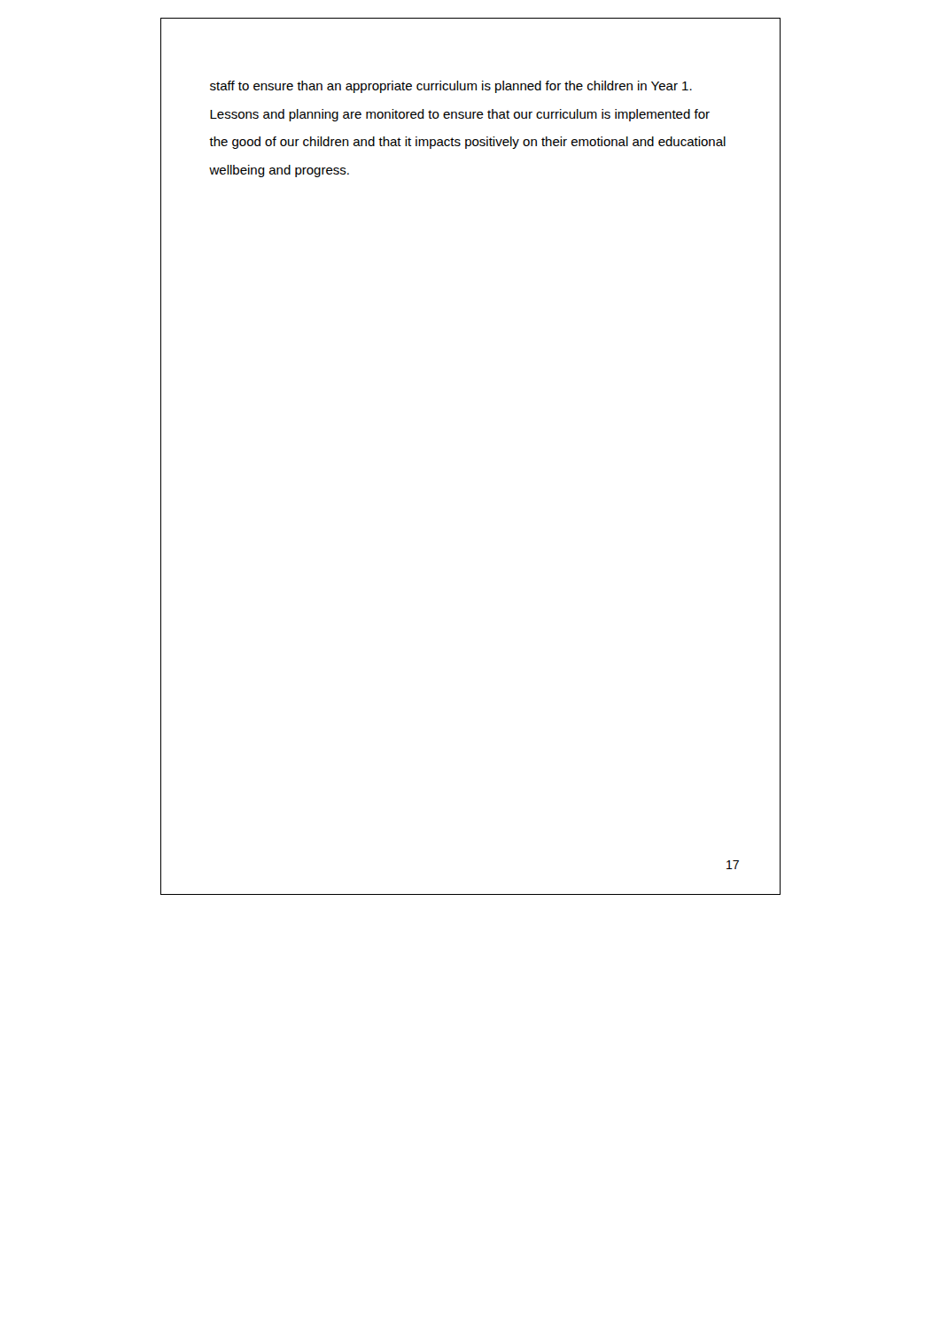staff to ensure than an appropriate curriculum is planned for the children in Year 1. Lessons and planning are monitored to ensure that our curriculum is implemented for the good of our children and that it impacts positively on their emotional and educational wellbeing and progress.
17